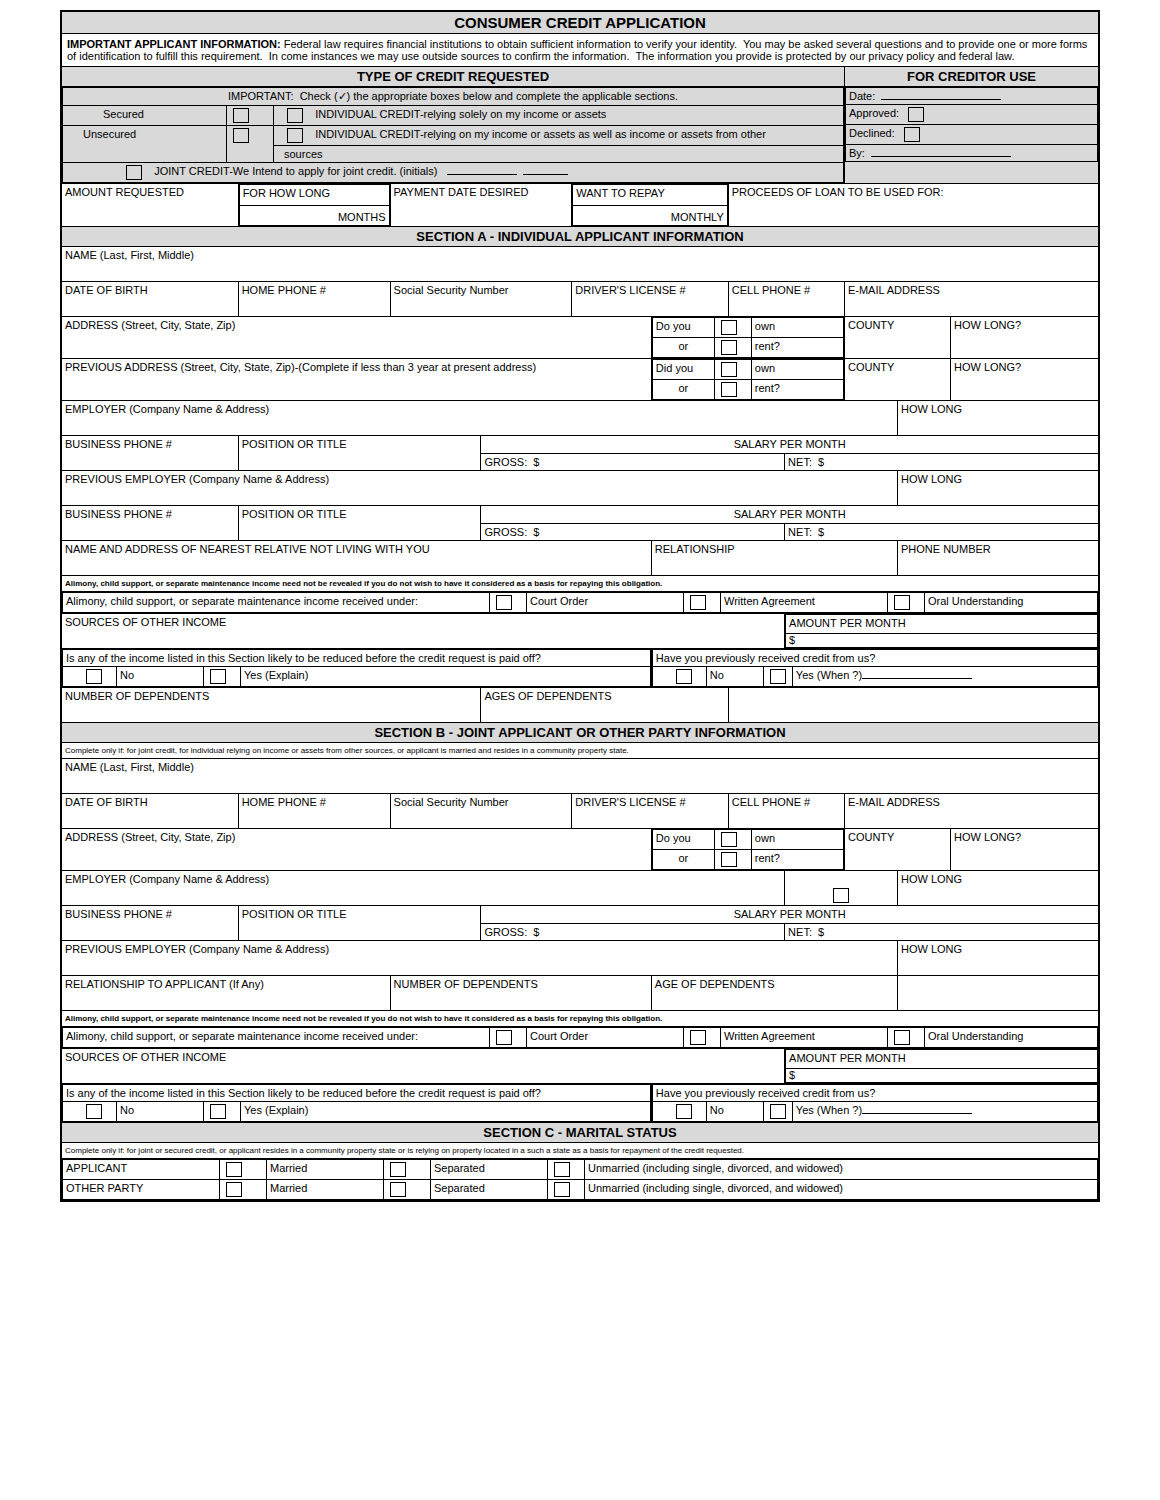| CONSUMER CREDIT APPLICATION |
| IMPORTANT APPLICANT INFORMATION: Federal law requires financial institutions to obtain sufficient information to verify your identity. You may be asked several questions and to provide one or more forms of identification to fulfill this requirement. In come instances we may use outside sources to confirm the information. The information you provide is protected by our privacy policy and federal law. |
| TYPE OF CREDIT REQUESTED | FOR CREDITOR USE |
| / IMPORTANT: Check ( ✓ ) the appropriate boxes below and complete the applicable sections. / / Secured / / INDIVIDUAL CREDIT-relying solely on my income or assets / / Unsecured / / INDIVIDUAL CREDIT-relying on my income or assets as well as income or assets from other / / sources / / JOINT CREDIT-We Intend to apply for joint credit. (initials) / | / Date: / / Approved: / / Declined: / / By: / |
| AMOUNT REQUESTED | / FOR HOW LONG / / MONTHS / | PAYMENT DATE DESIRED | / WANT TO REPAY / / MONTHLY / | PROCEEDS OF LOAN TO BE USED FOR: |
| SECTION A - INDIVIDUAL APPLICANT INFORMATION |
| NAME (Last, First, Middle) |
| DATE OF BIRTH | HOME PHONE # | Social Security Number | DRIVER'S LICENSE # | CELL PHONE # | E-MAIL ADDRESS |
| ADDRESS (Street, City, State, Zip) | / Do you / / own / / or / / rent? / | COUNTY | HOW LONG? |
| PREVIOUS ADDRESS (Street, City, State, Zip)-(Complete if less than 3 year at present address) | / Did you / / own / / or / / rent? / | COUNTY | HOW LONG? |
| EMPLOYER (Company Name & Address) | HOW LONG |
| BUSINESS PHONE # | POSITION OR TITLE | SALARY PER MONTH |
| GROSS: $ | NET: $ |
| PREVIOUS EMPLOYER (Company Name & Address) | HOW LONG |
| BUSINESS PHONE # | POSITION OR TITLE | SALARY PER MONTH |
| GROSS: $ | NET: $ |
| NAME AND ADDRESS OF NEAREST RELATIVE NOT LIVING WITH YOU | RELATIONSHIP | PHONE NUMBER |
| Alimony, child support, or separate maintenance income need not be revealed if you do not wish to have it considered as a basis for repaying this obligation. |
| / Alimony, child support, or separate maintenance income received under: / / Court Order / / Written Agreement / / Oral Understanding / |
| SOURCES OF OTHER INCOME | / AMOUNT PER MONTH / / $ / |
| / Is any of the income listed in this Section likely to be reduced before the credit request is paid off? / / / No / / Yes (Explain) / | / Have you previously received credit from us? / / / No / / Yes (When ?) / |
| NUMBER OF DEPENDENTS | AGES OF DEPENDENTS | |
| SECTION B - JOINT APPLICANT OR OTHER PARTY INFORMATION |
| Complete only if: for joint credit, for individual relying on income or assets from other sources, or applicant is married and resides in a community property state. |
| NAME (Last, First, Middle) |
| DATE OF BIRTH | HOME PHONE # | Social Security Number | DRIVER'S LICENSE # | CELL PHONE # | E-MAIL ADDRESS |
| ADDRESS (Street, City, State, Zip) | / Do you / / own / / or / / rent? / | COUNTY | HOW LONG? |
| EMPLOYER (Company Name & Address) | | HOW LONG |
| BUSINESS PHONE # | POSITION OR TITLE | SALARY PER MONTH |
| GROSS: $ | NET: $ |
| PREVIOUS EMPLOYER (Company Name & Address) | HOW LONG |
| RELATIONSHIP TO APPLICANT (If Any) | NUMBER OF DEPENDENTS | AGE OF DEPENDENTS | |
| Alimony, child support, or separate maintenance income need not be revealed if you do not wish to have it considered as a basis for repaying this obligation. |
| / Alimony, child support, or separate maintenance income received under: / / Court Order / / Written Agreement / / Oral Understanding / |
| SOURCES OF OTHER INCOME | / AMOUNT PER MONTH / / $ / |
| / Is any of the income listed in this Section likely to be reduced before the credit request is paid off? / / / No / / Yes (Explain) / | / Have you previously received credit from us? / / / No / / Yes (When ?) / |
| SECTION C - MARITAL STATUS |
| Complete only if: for joint or secured credit, or applicant resides in a community property state or is relying on property located in a such a state as a basis for repayment of the credit requested. |
| / APPLICANT / / Married / / Separated / / Unmarried (including single, divorced, and widowed) / / OTHER PARTY / / Married / / Separated / / Unmarried (including single, divorced, and widowed) / |